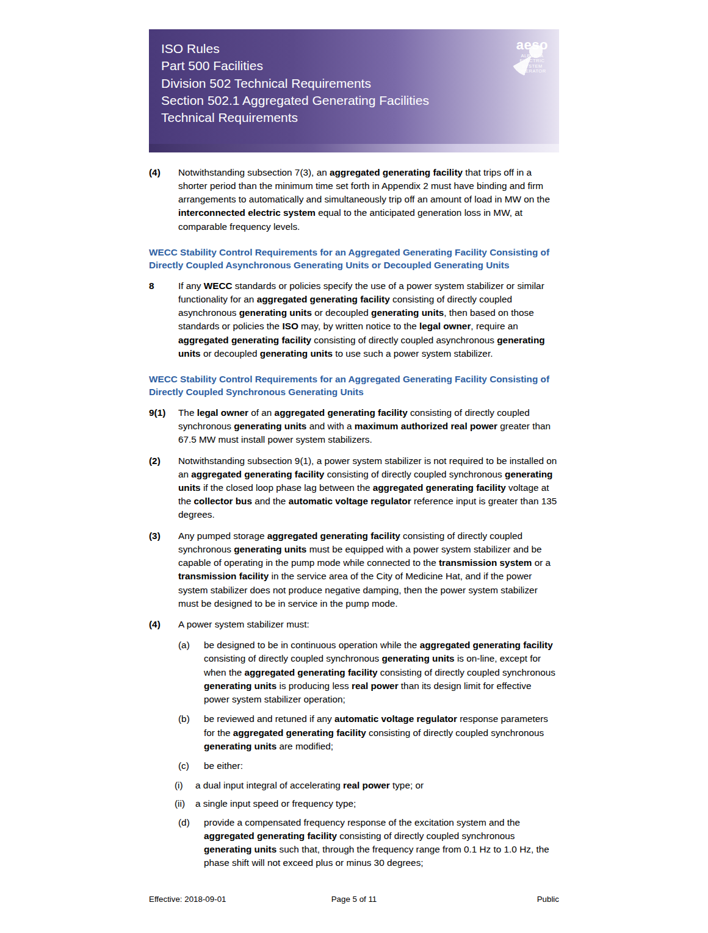ISO Rules
Part 500 Facilities
Division 502 Technical Requirements
Section 502.1 Aggregated Generating Facilities Technical Requirements
aeso ALBERTA ELECTRIC SYSTEM OPERATOR
(4)
Notwithstanding subsection 7(3), an aggregated generating facility that trips off in a shorter period than the minimum time set forth in Appendix 2 must have binding and firm arrangements to automatically and simultaneously trip off an amount of load in MW on the interconnected electric system equal to the anticipated generation loss in MW, at comparable frequency levels.
WECC Stability Control Requirements for an Aggregated Generating Facility Consisting of Directly Coupled Asynchronous Generating Units or Decoupled Generating Units
8
If any WECC standards or policies specify the use of a power system stabilizer or similar functionality for an aggregated generating facility consisting of directly coupled asynchronous generating units or decoupled generating units, then based on those standards or policies the ISO may, by written notice to the legal owner, require an aggregated generating facility consisting of directly coupled asynchronous generating units or decoupled generating units to use such a power system stabilizer.
WECC Stability Control Requirements for an Aggregated Generating Facility Consisting of Directly Coupled Synchronous Generating Units
9(1)
The legal owner of an aggregated generating facility consisting of directly coupled synchronous generating units and with a maximum authorized real power greater than 67.5 MW must install power system stabilizers.
(2)
Notwithstanding subsection 9(1), a power system stabilizer is not required to be installed on an aggregated generating facility consisting of directly coupled synchronous generating units if the closed loop phase lag between the aggregated generating facility voltage at the collector bus and the automatic voltage regulator reference input is greater than 135 degrees.
(3)
Any pumped storage aggregated generating facility consisting of directly coupled synchronous generating units must be equipped with a power system stabilizer and be capable of operating in the pump mode while connected to the transmission system or a transmission facility in the service area of the City of Medicine Hat, and if the power system stabilizer does not produce negative damping, then the power system stabilizer must be designed to be in service in the pump mode.
(4)
A power system stabilizer must:
(a)
be designed to be in continuous operation while the aggregated generating facility consisting of directly coupled synchronous generating units is on-line, except for when the aggregated generating facility consisting of directly coupled synchronous generating units is producing less real power than its design limit for effective power system stabilizer operation;
(b)
be reviewed and retuned if any automatic voltage regulator response parameters for the aggregated generating facility consisting of directly coupled synchronous generating units are modified;
(c)
be either:
(i)
a dual input integral of accelerating real power type; or
(ii)
a single input speed or frequency type;
(d)
provide a compensated frequency response of the excitation system and the aggregated generating facility consisting of directly coupled synchronous generating units such that, through the frequency range from 0.1 Hz to 1.0 Hz, the phase shift will not exceed plus or minus 30 degrees;
Effective: 2018-09-01
Page 5 of 11
Public